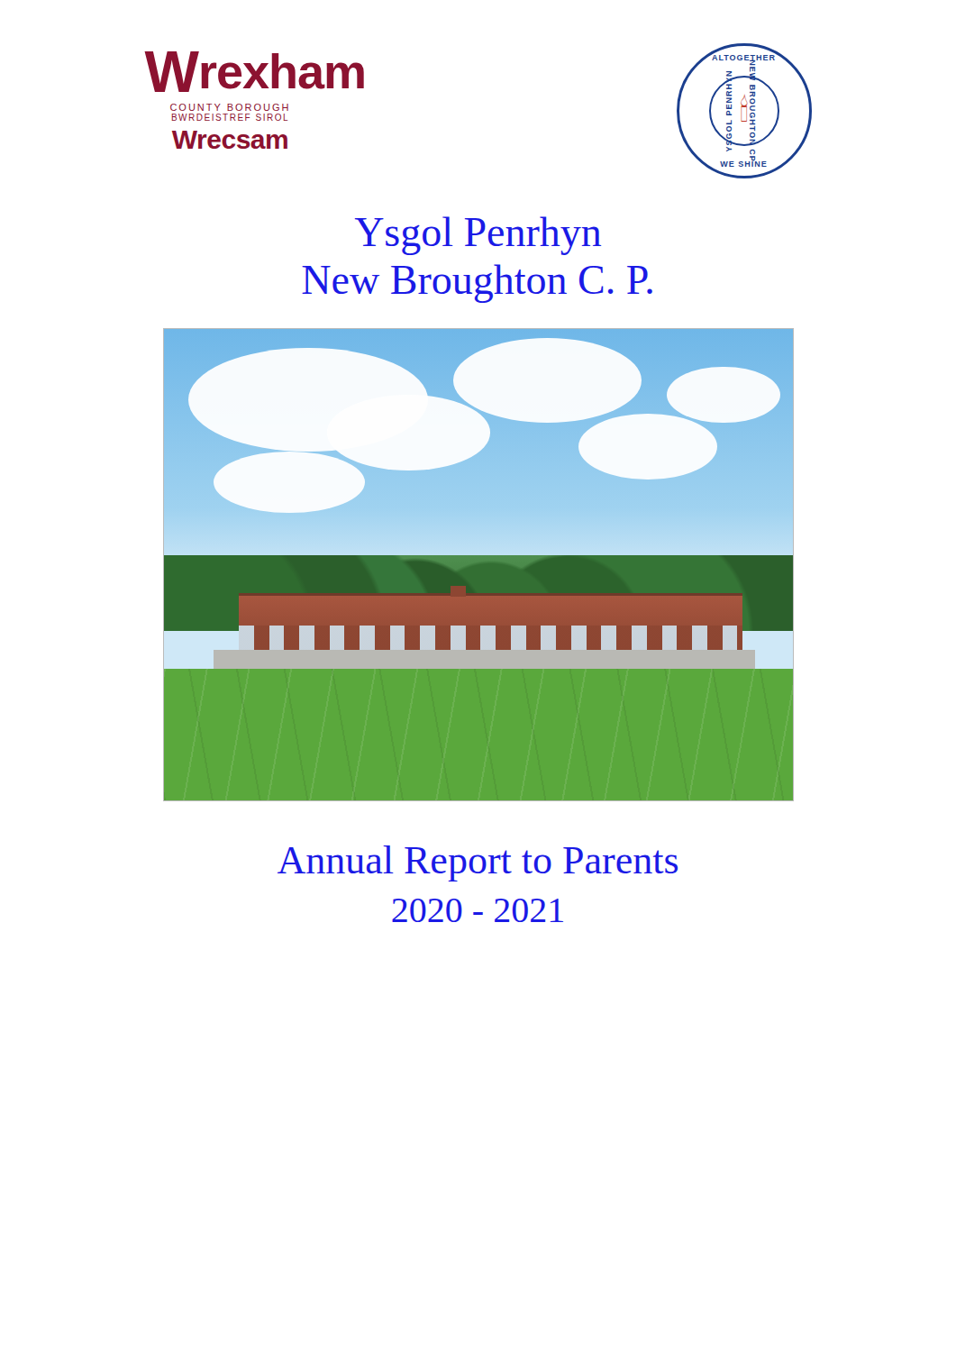Wrexham County Borough Bwrdeistref Sirol Wrecsam
Altogether Ysgol Penrhyn New Broughton CP We Shine
🕯
Ysgol Penrhyn New Broughton C. P.
Annual Report to Parents 2020 - 2021